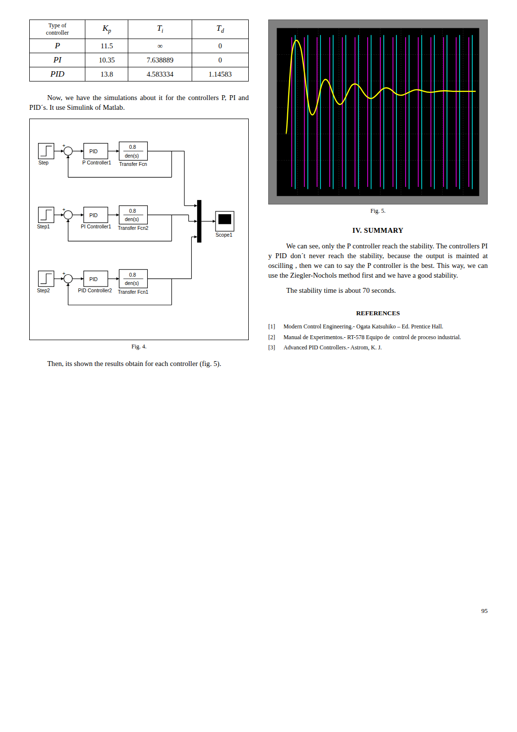| Type of controller | K p | T i | T d |
| --- | --- | --- | --- |
| P | 11.5 | ∞ | 0 |
| PI | 10.35 | 7.638889 | 0 |
| PID | 13.8 | 4.583334 | 1.14583 |
Now, we have the simulations about it for the controllers P, PI and PID´s. It use Simulink of Matlab.
Step + − PID P Controller1 0.8 den(s) Transfer Fcn Step1 + − PID PI Controller1 0.8 den(s) Transfer Fcn2 Step2 + − PID PID Controller2 0.8 den(s) Transfer Fcn1 Scope1
Fig. 4.
Then, its shown the results obtain for each controller (fig. 5).
2 1.5 1 0.5 0 -0.5
Fig. 5.
IV. SUMMARY
We can see, only the P controller reach the stability. The controllers PI y PID don´t never reach the stability, because the output is mainted at oscilling , then we can to say the P controller is the best. This way, we can use the Ziegler-Nochols method first and we have a good stability.
The stability time is about 70 seconds.
REFERENCES
Modern Control Engineering.- Ogata Katsuhiko – Ed. Prentice Hall.
Manual de Experimentos.- RT-578 Equipo de control de proceso industrial.
Advanced PID Controllers.- Astrom, K. J.
95